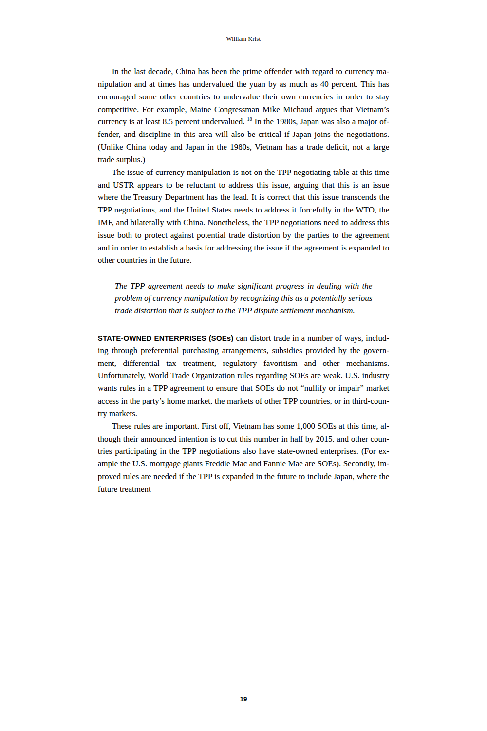William Krist
In the last decade, China has been the prime offender with regard to currency manipulation and at times has undervalued the yuan by as much as 40 percent. This has encouraged some other countries to undervalue their own currencies in order to stay competitive. For example, Maine Congressman Mike Michaud argues that Vietnam’s currency is at least 8.5 percent undervalued. 18 In the 1980s, Japan was also a major offender, and discipline in this area will also be critical if Japan joins the negotiations. (Unlike China today and Japan in the 1980s, Vietnam has a trade deficit, not a large trade surplus.)
The issue of currency manipulation is not on the TPP negotiating table at this time and USTR appears to be reluctant to address this issue, arguing that this is an issue where the Treasury Department has the lead. It is correct that this issue transcends the TPP negotiations, and the United States needs to address it forcefully in the WTO, the IMF, and bilaterally with China. Nonetheless, the TPP negotiations need to address this issue both to protect against potential trade distortion by the parties to the agreement and in order to establish a basis for addressing the issue if the agreement is expanded to other countries in the future.
The TPP agreement needs to make significant progress in dealing with the problem of currency manipulation by recognizing this as a potentially serious trade distortion that is subject to the TPP dispute settlement mechanism.
STATE-OWNED ENTERPRISES (SOEs) can distort trade in a number of ways, including through preferential purchasing arrangements, subsidies provided by the government, differential tax treatment, regulatory favoritism and other mechanisms. Unfortunately, World Trade Organization rules regarding SOEs are weak. U.S. industry wants rules in a TPP agreement to ensure that SOEs do not “nullify or impair” market access in the party’s home market, the markets of other TPP countries, or in third-country markets.
These rules are important. First off, Vietnam has some 1,000 SOEs at this time, although their announced intention is to cut this number in half by 2015, and other countries participating in the TPP negotiations also have state-owned enterprises. (For example the U.S. mortgage giants Freddie Mac and Fannie Mae are SOEs). Secondly, improved rules are needed if the TPP is expanded in the future to include Japan, where the future treatment
19